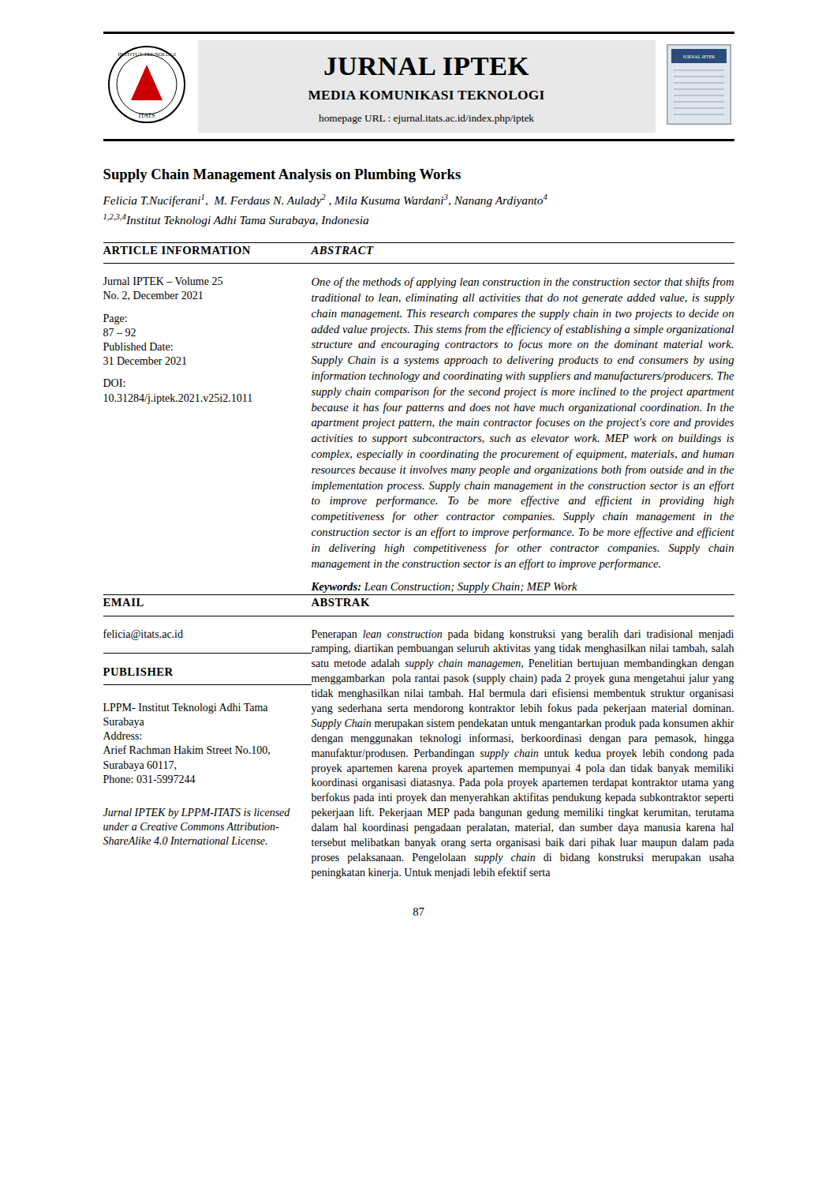JURNAL IPTEK
MEDIA KOMUNIKASI TEKNOLOGI
homepage URL : ejurnal.itats.ac.id/index.php/iptek
Supply Chain Management Analysis on Plumbing Works
Felicia T.Nuciferani1, M. Ferdaus N. Aulady2 , Mila Kusuma Wardani3, Nanang Ardiyanto4
1,2,3,4Institut Teknologi Adhi Tama Surabaya, Indonesia
| ARTICLE INFORMATION | ABSTRACT |
| Jurnal IPTEK – Volume 25 No. 2, December 2021 Page: 87 – 92 Published Date: 31 December 2021 DOI: 10.31284/j.iptek.2021.v25i2.1011 | One of the methods of applying lean construction in the construction sector that shifts from traditional to lean, eliminating all activities that do not generate added value, is supply chain management. This research compares the supply chain in two projects to decide on added value projects. This stems from the efficiency of establishing a simple organizational structure and encouraging contractors to focus more on the dominant material work. Supply Chain is a systems approach to delivering products to end consumers by using information technology and coordinating with suppliers and manufacturers/producers. The supply chain comparison for the second project is more inclined to the project apartment because it has four patterns and does not have much organizational coordination. In the apartment project pattern, the main contractor focuses on the project's core and provides activities to support subcontractors, such as elevator work. MEP work on buildings is complex, especially in coordinating the procurement of equipment, materials, and human resources because it involves many people and organizations both from outside and in the implementation process. Supply chain management in the construction sector is an effort to improve performance. To be more effective and efficient in providing high competitiveness for other contractor companies. Supply chain management in the construction sector is an effort to improve performance. To be more effective and efficient in delivering high competitiveness for other contractor companies. Supply chain management in the construction sector is an effort to improve performance. Keywords: Lean Construction; Supply Chain; MEP Work |
| EMAIL | ABSTRAK |
| felicia@itats.ac.id PUBLISHER LPPM- Institut Teknologi Adhi Tama Surabaya Address: Arief Rachman Hakim Street No.100, Surabaya 60117, Phone: 031-5997244 Jurnal IPTEK by LPPM-ITATS is licensed under a Creative Commons Attribution-ShareAlike 4.0 International License. | Penerapan lean construction pada bidang konstruksi yang beralih dari tradisional menjadi ramping, diartikan pembuangan seluruh aktivitas yang tidak menghasilkan nilai tambah, salah satu metode adalah supply chain managemen , Penelitian bertujuan membandingkan dengan menggambarkan pola rantai pasok (supply chain) pada 2 proyek guna mengetahui jalur yang tidak menghasilkan nilai tambah. Hal bermula dari efisiensi membentuk struktur organisasi yang sederhana serta mendorong kontraktor lebih fokus pada pekerjaan material dominan. Supply Chain merupakan sistem pendekatan untuk mengantarkan produk pada konsumen akhir dengan menggunakan teknologi informasi, berkoordinasi dengan para pemasok, hingga manufaktur/produsen. Perbandingan supply chain untuk kedua proyek lebih condong pada proyek apartemen karena proyek apartemen mempunyai 4 pola dan tidak banyak memiliki koordinasi organisasi diatasnya. Pada pola proyek apartemen terdapat kontraktor utama yang berfokus pada inti proyek dan menyerahkan aktifitas pendukung kepada subkontraktor seperti pekerjaan lift. Pekerjaan MEP pada bangunan gedung memiliki tingkat kerumitan, terutama dalam hal koordinasi pengadaan peralatan, material, dan sumber daya manusia karena hal tersebut melibatkan banyak orang serta organisasi baik dari pihak luar maupun dalam pada proses pelaksanaan. Pengelolaan supply chain di bidang konstruksi merupakan usaha peningkatan kinerja. Untuk menjadi lebih efektif serta |
87